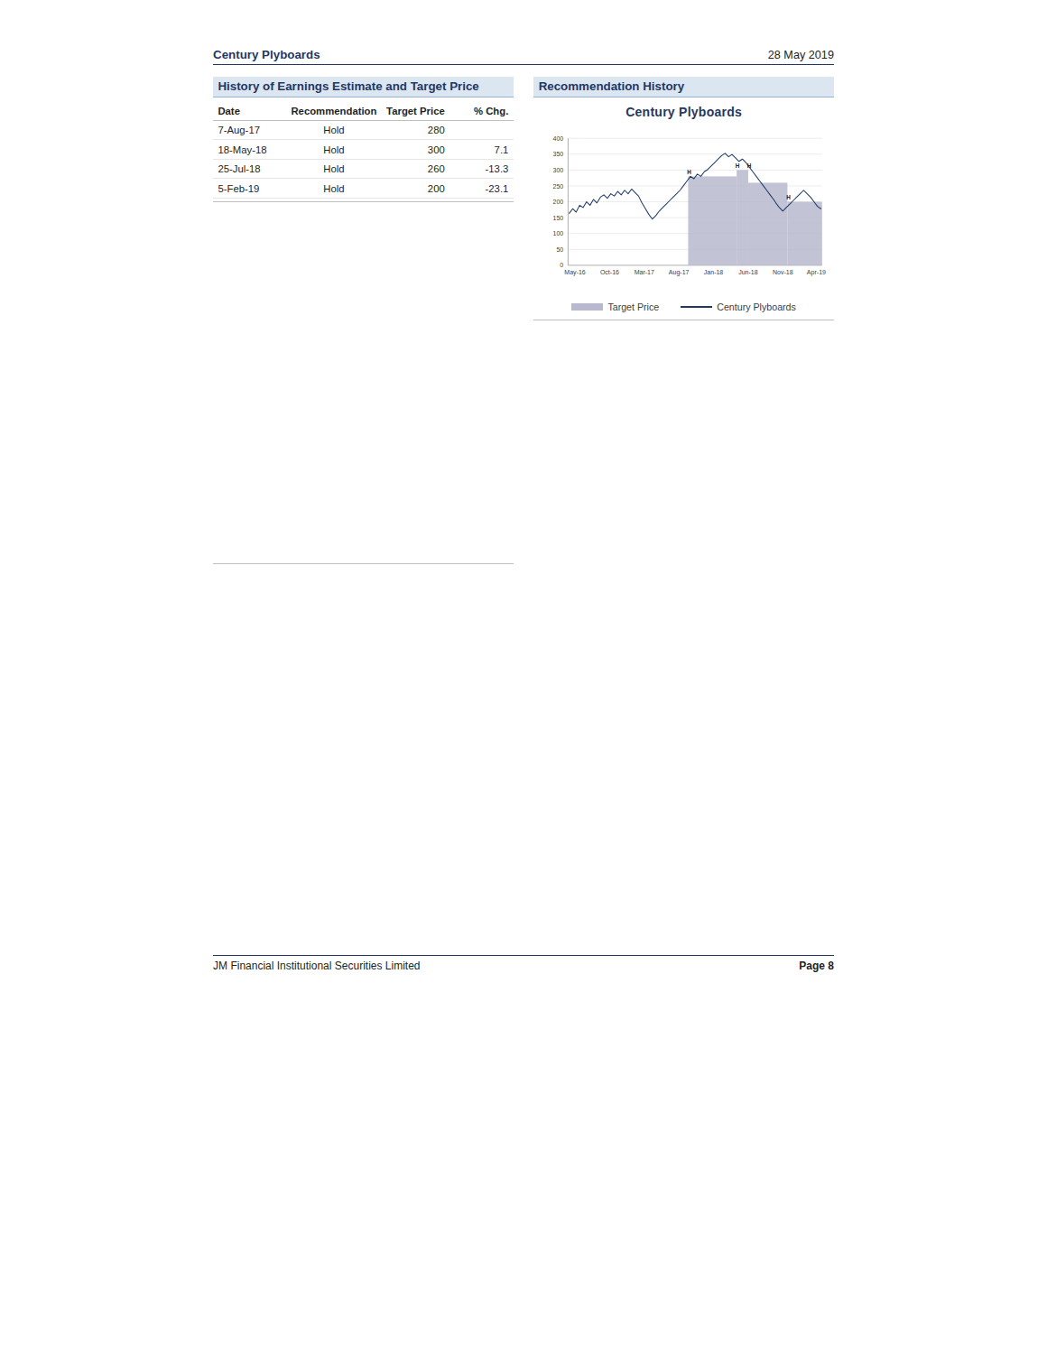Century Plyboards
28 May 2019
History of Earnings Estimate and Target Price
| Date | Recommendation | Target Price | % Chg. |
| --- | --- | --- | --- |
| 7-Aug-17 | Hold | 280 | |
| 18-May-18 | Hold | 300 | 7.1 |
| 25-Jul-18 | Hold | 260 | -13.3 |
| 5-Feb-19 | Hold | 200 | -23.1 |
Recommendation History
Century Plyboards
400 350 300 250 200 150 100 50 0 H H H H May-16 Oct-16 Mar-17 Aug-17 Jan-18 Jun-18 Nov-18 Apr-19
Target Price
Century Plyboards
JM Financial Institutional Securities Limited
Page 8